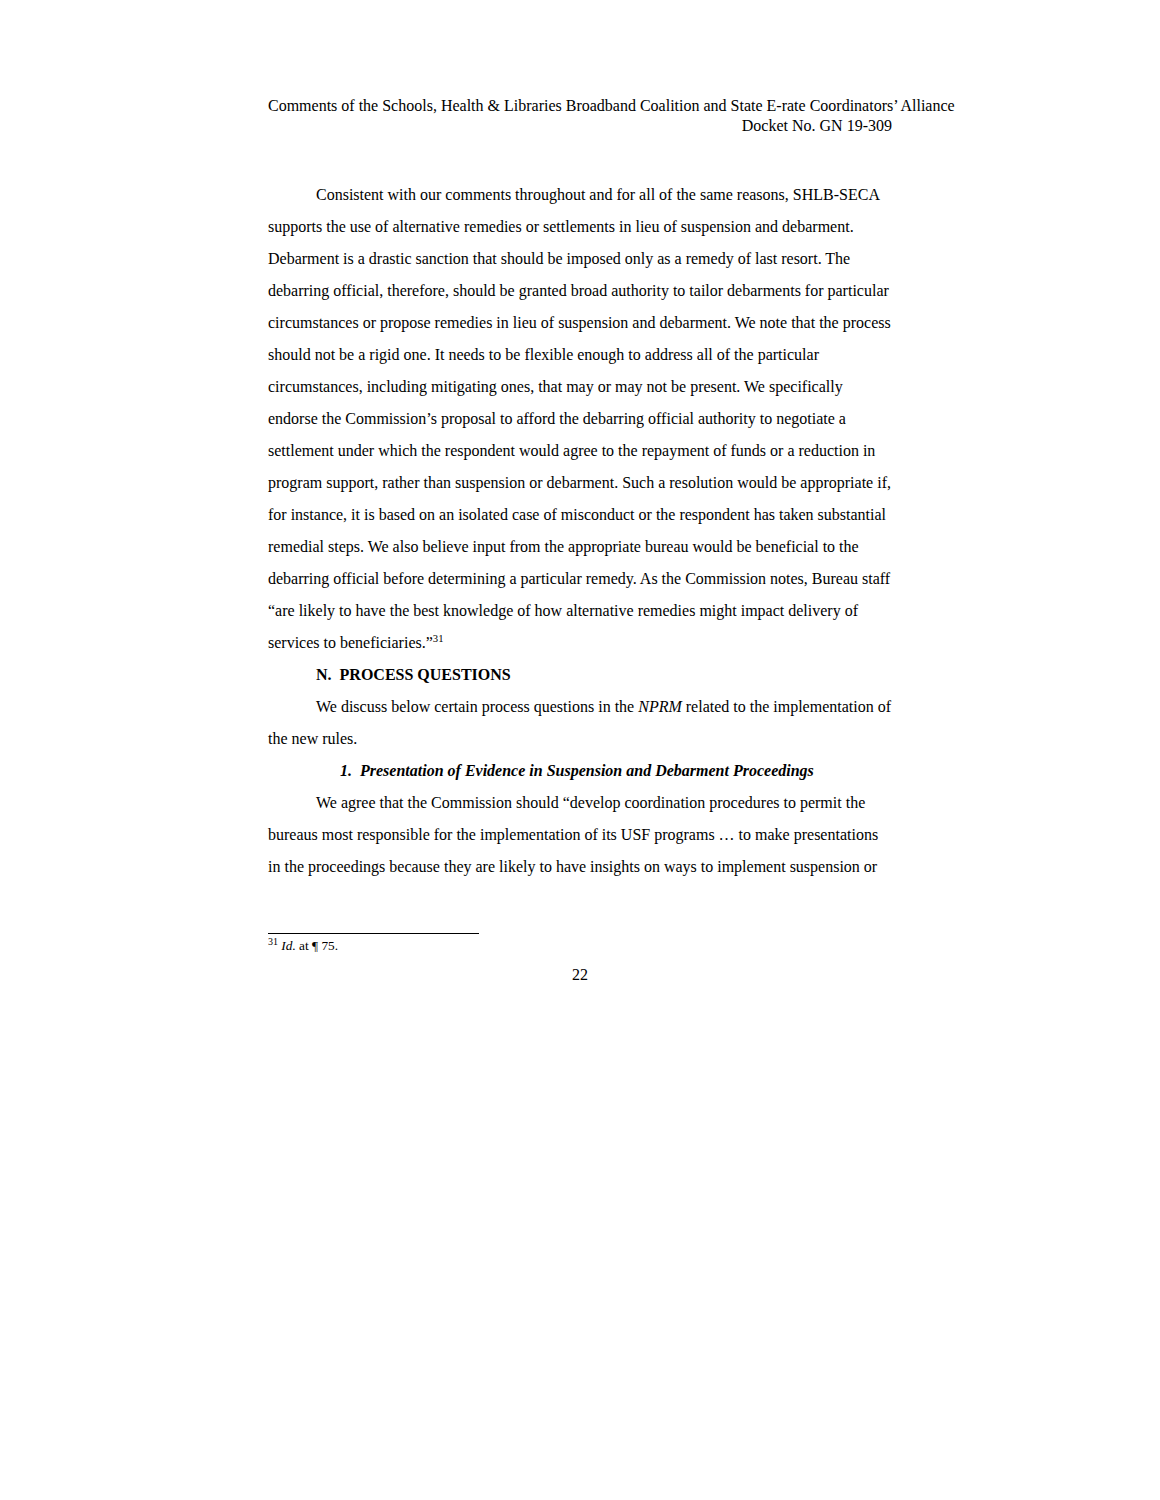Comments of the Schools, Health & Libraries Broadband Coalition and State E-rate Coordinators’ Alliance
Docket No. GN 19-309
Consistent with our comments throughout and for all of the same reasons, SHLB-SECA supports the use of alternative remedies or settlements in lieu of suspension and debarment. Debarment is a drastic sanction that should be imposed only as a remedy of last resort. The debarring official, therefore, should be granted broad authority to tailor debarments for particular circumstances or propose remedies in lieu of suspension and debarment. We note that the process should not be a rigid one. It needs to be flexible enough to address all of the particular circumstances, including mitigating ones, that may or may not be present. We specifically endorse the Commission’s proposal to afford the debarring official authority to negotiate a settlement under which the respondent would agree to the repayment of funds or a reduction in program support, rather than suspension or debarment. Such a resolution would be appropriate if, for instance, it is based on an isolated case of misconduct or the respondent has taken substantial remedial steps. We also believe input from the appropriate bureau would be beneficial to the debarring official before determining a particular remedy. As the Commission notes, Bureau staff “are likely to have the best knowledge of how alternative remedies might impact delivery of services to beneficiaries.”31
N. PROCESS QUESTIONS
We discuss below certain process questions in the NPRM related to the implementation of the new rules.
1. Presentation of Evidence in Suspension and Debarment Proceedings
We agree that the Commission should “develop coordination procedures to permit the bureaus most responsible for the implementation of its USF programs … to make presentations in the proceedings because they are likely to have insights on ways to implement suspension or
31 Id. at ¶ 75.
22